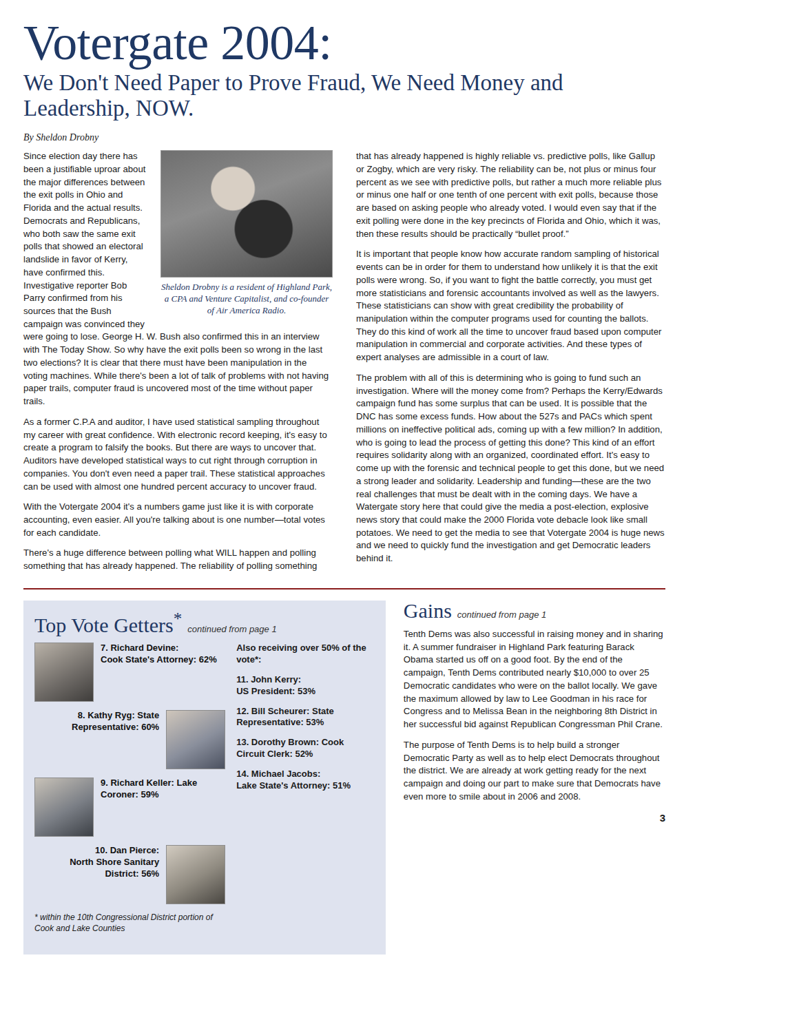Votergate 2004:
We Don't Need Paper to Prove Fraud, We Need Money and Leadership, NOW.
By Sheldon Drobny
Sheldon Drobny is a resident of Highland Park, a CPA and Venture Capitalist, and co-founder of Air America Radio.
Since election day there has been a justifiable uproar about the major differences between the exit polls in Ohio and Florida and the actual results. Democrats and Republicans, who both saw the same exit polls that showed an electoral landslide in favor of Kerry, have confirmed this. Investigative reporter Bob Parry confirmed from his sources that the Bush campaign was convinced they were going to lose. George H. W. Bush also confirmed this in an interview with The Today Show. So why have the exit polls been so wrong in the last two elections? It is clear that there must have been manipulation in the voting machines. While there's been a lot of talk of problems with not having paper trails, computer fraud is uncovered most of the time without paper trails.
As a former C.P.A and auditor, I have used statistical sampling throughout my career with great confidence. With electronic record keeping, it's easy to create a program to falsify the books. But there are ways to uncover that. Auditors have developed statistical ways to cut right through corruption in companies. You don't even need a paper trail. These statistical approaches can be used with almost one hundred percent accuracy to uncover fraud.
With the Votergate 2004 it's a numbers game just like it is with corporate accounting, even easier. All you're talking about is one number—total votes for each candidate.
There's a huge difference between polling what WILL happen and polling something that has already happened. The reliability of polling something that has already happened is highly reliable vs. predictive polls, like Gallup or Zogby, which are very risky. The reliability can be, not plus or minus four percent as we see with predictive polls, but rather a much more reliable plus or minus one half or one tenth of one percent with exit polls, because those are based on asking people who already voted. I would even say that if the exit polling were done in the key precincts of Florida and Ohio, which it was, then these results should be practically “bullet proof.”
It is important that people know how accurate random sampling of historical events can be in order for them to understand how unlikely it is that the exit polls were wrong. So, if you want to fight the battle correctly, you must get more statisticians and forensic accountants involved as well as the lawyers. These statisticians can show with great credibility the probability of manipulation within the computer programs used for counting the ballots. They do this kind of work all the time to uncover fraud based upon computer manipulation in commercial and corporate activities. And these types of expert analyses are admissible in a court of law.
The problem with all of this is determining who is going to fund such an investigation. Where will the money come from? Perhaps the Kerry/Edwards campaign fund has some surplus that can be used. It is possible that the DNC has some excess funds. How about the 527s and PACs which spent millions on ineffective political ads, coming up with a few million? In addition, who is going to lead the process of getting this done? This kind of an effort requires solidarity along with an organized, coordinated effort. It's easy to come up with the forensic and technical people to get this done, but we need a strong leader and solidarity. Leadership and funding—these are the two real challenges that must be dealt with in the coming days. We have a Watergate story here that could give the media a post-election, explosive news story that could make the 2000 Florida vote debacle look like small potatoes. We need to get the media to see that Votergate 2004 is huge news and we need to quickly fund the investigation and get Democratic leaders behind it.
Top Vote Getters*continued from page 1
7. Richard Devine:
Cook State's Attorney: 62%
8. Kathy Ryg: State Representative: 60%
9. Richard Keller: Lake Coroner: 59%
10. Dan Pierce:
North Shore Sanitary District: 56%
* within the 10th Congressional District portion of Cook and Lake Counties
Also receiving over 50% of the vote*:
11. John Kerry:
US President: 53%
12. Bill Scheurer: State Representative: 53%
13. Dorothy Brown: Cook Circuit Clerk: 52%
14. Michael Jacobs:
Lake State's Attorney: 51%
Gainscontinued from page 1
Tenth Dems was also successful in raising money and in sharing it. A summer fundraiser in Highland Park featuring Barack Obama started us off on a good foot. By the end of the campaign, Tenth Dems contributed nearly $10,000 to over 25 Democratic candidates who were on the ballot locally. We gave the maximum allowed by law to Lee Goodman in his race for Congress and to Melissa Bean in the neighboring 8th District in her successful bid against Republican Congressman Phil Crane.
The purpose of Tenth Dems is to help build a stronger Democratic Party as well as to help elect Democrats throughout the district. We are already at work getting ready for the next campaign and doing our part to make sure that Democrats have even more to smile about in 2006 and 2008.
3